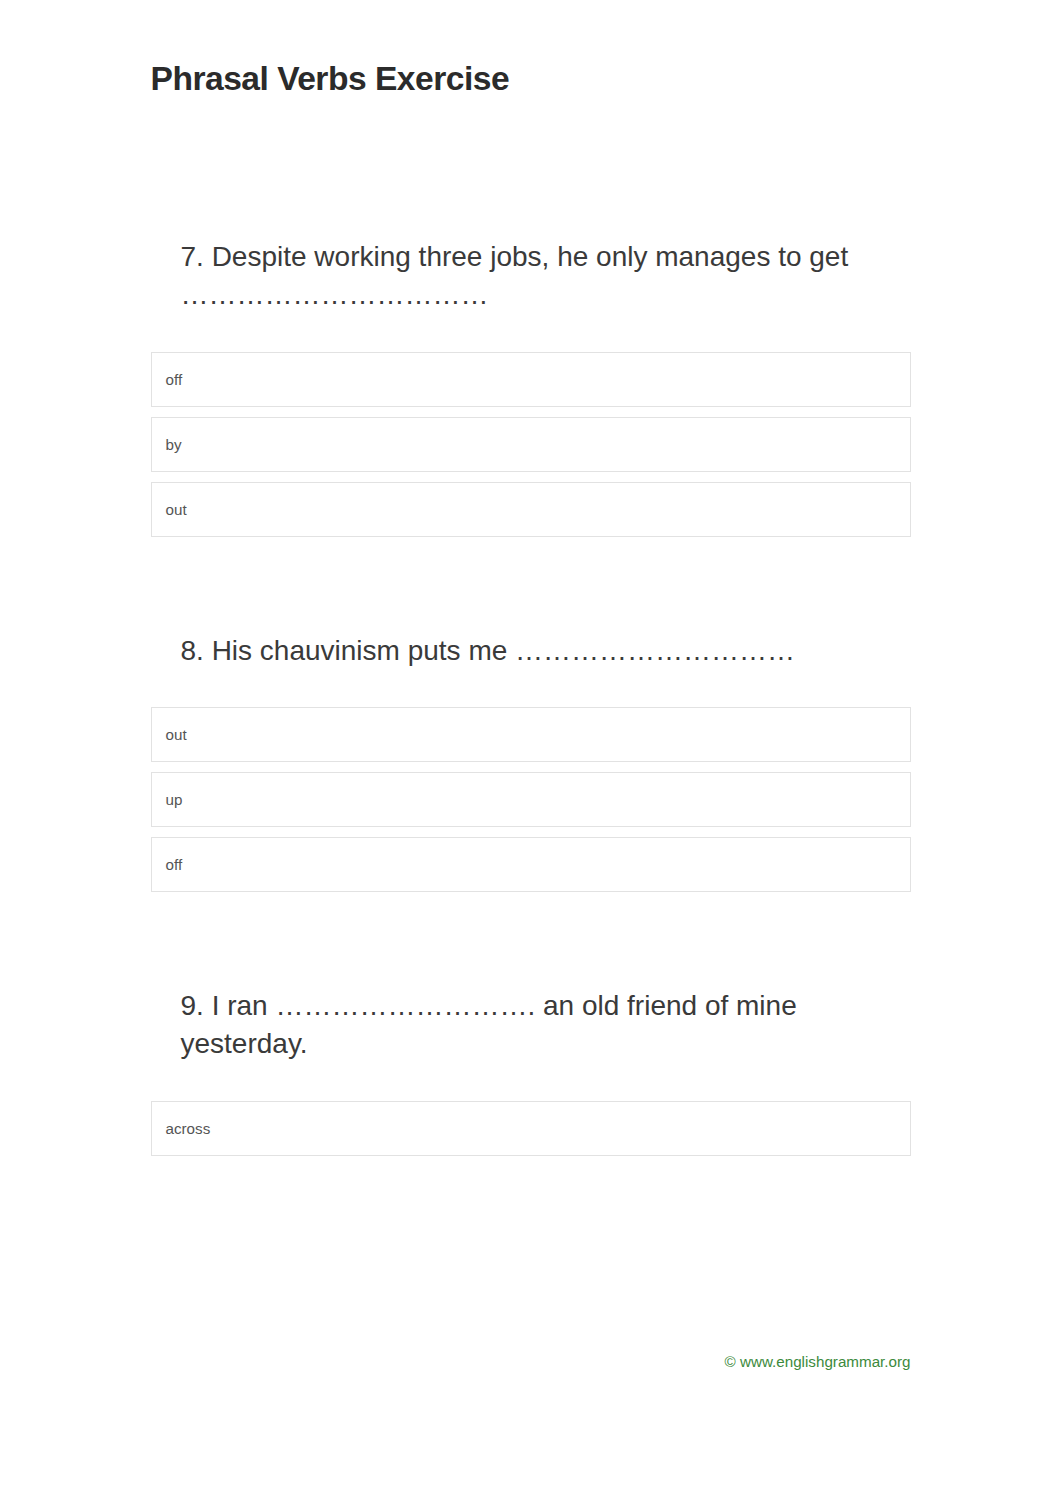Phrasal Verbs Exercise
7. Despite working three jobs, he only manages to get ……………………………
off
by
out
8. His chauvinism puts me …………………………
out
up
off
9. I ran ………………………. an old friend of mine yesterday.
across
© www.englishgrammar.org